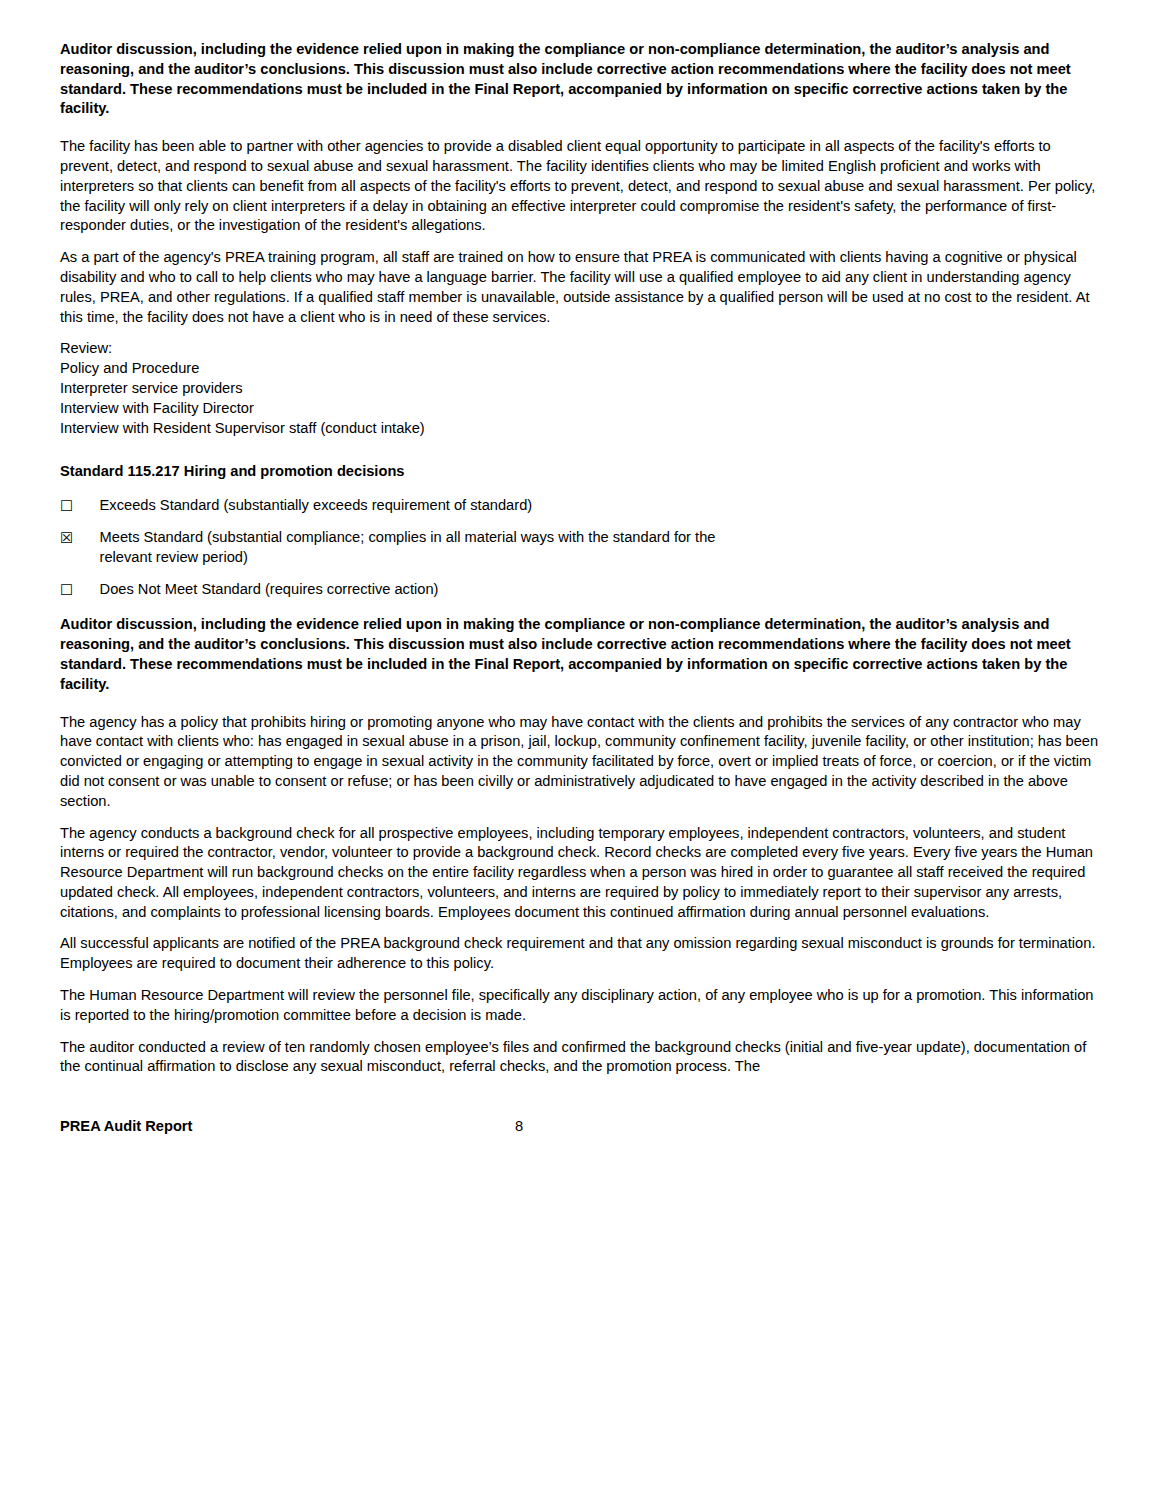Auditor discussion, including the evidence relied upon in making the compliance or non-compliance determination, the auditor’s analysis and reasoning, and the auditor’s conclusions. This discussion must also include corrective action recommendations where the facility does not meet standard. These recommendations must be included in the Final Report, accompanied by information on specific corrective actions taken by the facility.
The facility has been able to partner with other agencies to provide a disabled client equal opportunity to participate in all aspects of the facility's efforts to prevent, detect, and respond to sexual abuse and sexual harassment. The facility identifies clients who may be limited English proficient and works with interpreters so that clients can benefit from all aspects of the facility's efforts to prevent, detect, and respond to sexual abuse and sexual harassment. Per policy, the facility will only rely on client interpreters if a delay in obtaining an effective interpreter could compromise the resident's safety, the performance of first-responder duties, or the investigation of the resident's allegations.
As a part of the agency's PREA training program, all staff are trained on how to ensure that PREA is communicated with clients having a cognitive or physical disability and who to call to help clients who may have a language barrier. The facility will use a qualified employee to aid any client in understanding agency rules, PREA, and other regulations. If a qualified staff member is unavailable, outside assistance by a qualified person will be used at no cost to the resident. At this time, the facility does not have a client who is in need of these services.
Review:
Policy and Procedure
Interpreter service providers
Interview with Facility Director
Interview with Resident Supervisor staff (conduct intake)
Standard 115.217 Hiring and promotion decisions
☐ Exceeds Standard (substantially exceeds requirement of standard)
☒ Meets Standard (substantial compliance; complies in all material ways with the standard for the relevant review period)
☐ Does Not Meet Standard (requires corrective action)
Auditor discussion, including the evidence relied upon in making the compliance or non-compliance determination, the auditor’s analysis and reasoning, and the auditor’s conclusions. This discussion must also include corrective action recommendations where the facility does not meet standard. These recommendations must be included in the Final Report, accompanied by information on specific corrective actions taken by the facility.
The agency has a policy that prohibits hiring or promoting anyone who may have contact with the clients and prohibits the services of any contractor who may have contact with clients who: has engaged in sexual abuse in a prison, jail, lockup, community confinement facility, juvenile facility, or other institution; has been convicted or engaging or attempting to engage in sexual activity in the community facilitated by force, overt or implied treats of force, or coercion, or if the victim did not consent or was unable to consent or refuse; or has been civilly or administratively adjudicated to have engaged in the activity described in the above section.
The agency conducts a background check for all prospective employees, including temporary employees, independent contractors, volunteers, and student interns or required the contractor, vendor, volunteer to provide a background check. Record checks are completed every five years. Every five years the Human Resource Department will run background checks on the entire facility regardless when a person was hired in order to guarantee all staff received the required updated check. All employees, independent contractors, volunteers, and interns are required by policy to immediately report to their supervisor any arrests, citations, and complaints to professional licensing boards. Employees document this continued affirmation during annual personnel evaluations.
All successful applicants are notified of the PREA background check requirement and that any omission regarding sexual misconduct is grounds for termination. Employees are required to document their adherence to this policy.
The Human Resource Department will review the personnel file, specifically any disciplinary action, of any employee who is up for a promotion. This information is reported to the hiring/promotion committee before a decision is made.
The auditor conducted a review of ten randomly chosen employee’s files and confirmed the background checks (initial and five-year update), documentation of the continual affirmation to disclose any sexual misconduct, referral checks, and the promotion process. The
PREA Audit Report 8